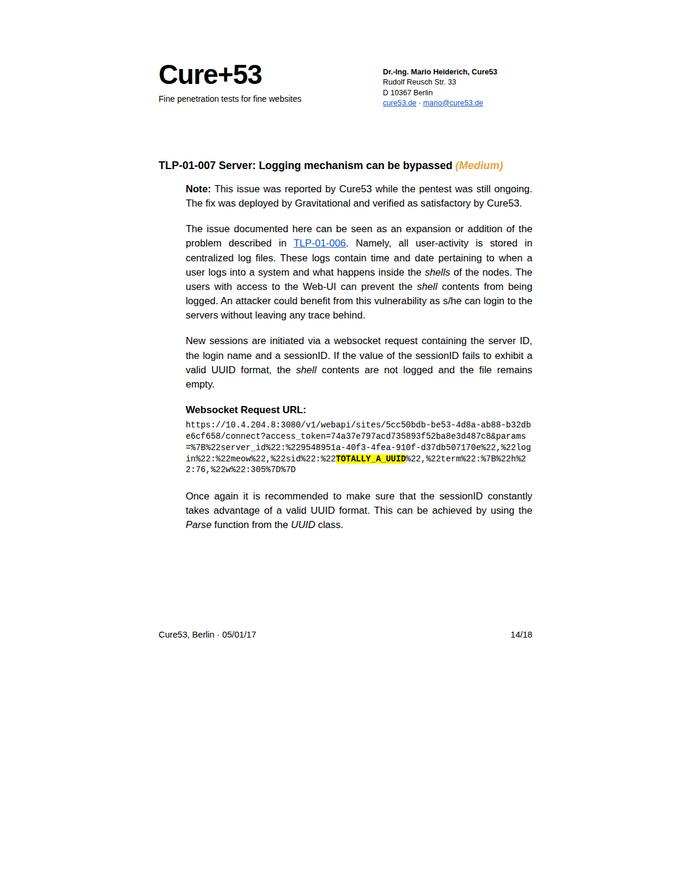Cure+53
Fine penetration tests for fine websites
Dr.-Ing. Mario Heiderich, Cure53
Rudolf Reusch Str. 33
D 10367 Berlin
cure53.de · mario@cure53.de
TLP-01-007 Server: Logging mechanism can be bypassed (Medium)
Note: This issue was reported by Cure53 while the pentest was still ongoing. The fix was deployed by Gravitational and verified as satisfactory by Cure53.
The issue documented here can be seen as an expansion or addition of the problem described in TLP-01-006. Namely, all user-activity is stored in centralized log files. These logs contain time and date pertaining to when a user logs into a system and what happens inside the shells of the nodes. The users with access to the Web-UI can prevent the shell contents from being logged. An attacker could benefit from this vulnerability as s/he can login to the servers without leaving any trace behind.
New sessions are initiated via a websocket request containing the server ID, the login name and a sessionID. If the value of the sessionID fails to exhibit a valid UUID format, the shell contents are not logged and the file remains empty.
Websocket Request URL:
https://10.4.204.8:3080/v1/webapi/sites/5cc50bdb-be53-4d8a-ab88-b32dbe6cf658/connect?access_token=74a37e797acd735893f52ba8e3d487c8&params=%7B%22server_id%22:%229548951a-40f3-4fea-910f-d37db507170e%22,%22login%22:%22meow%22,%22sid%22:%22TOTALLY_A_UUID%22,%22term%22:%7B%22h%22:76,%22w%22:305%7D%7D
Once again it is recommended to make sure that the sessionID constantly takes advantage of a valid UUID format. This can be achieved by using the Parse function from the UUID class.
Cure53, Berlin · 05/01/17
14/18